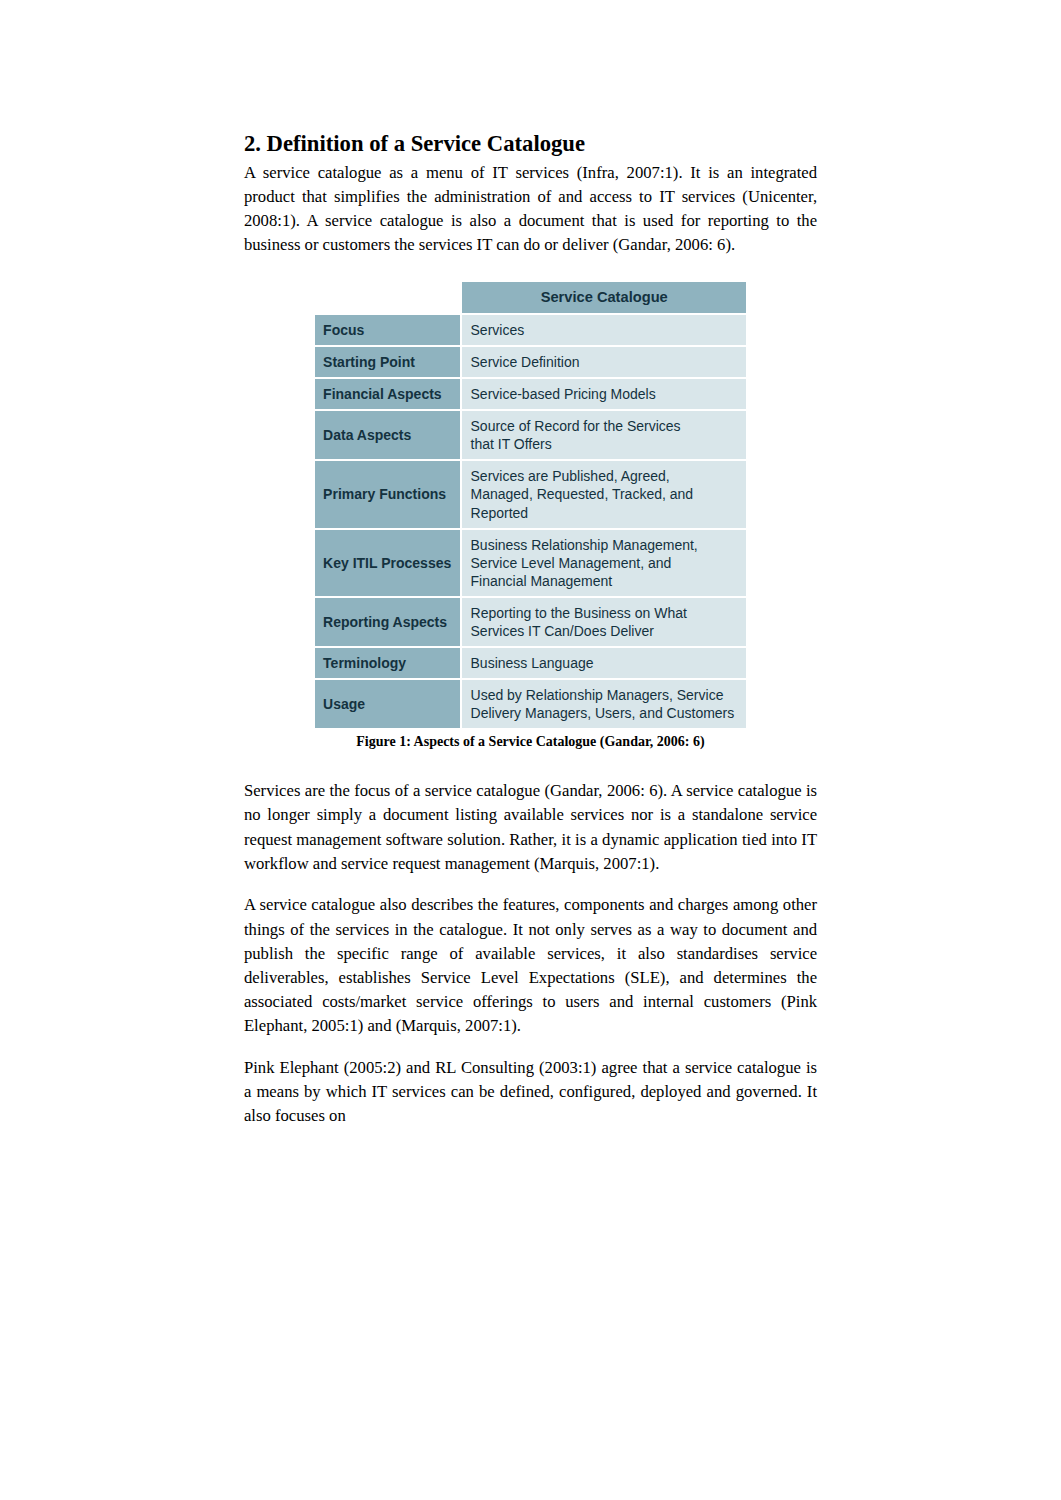2. Definition of a Service Catalogue
A service catalogue as a menu of IT services (Infra, 2007:1). It is an integrated product that simplifies the administration of and access to IT services (Unicenter, 2008:1). A service catalogue is also a document that is used for reporting to the business or customers the services IT can do or deliver (Gandar, 2006: 6).
| | Service Catalogue |
| --- | --- |
| Focus | Services |
| Starting Point | Service Definition |
| Financial Aspects | Service-based Pricing Models |
| Data Aspects | Source of Record for the Services that IT Offers |
| Primary Functions | Services are Published, Agreed, Managed, Requested, Tracked, and Reported |
| Key ITIL Processes | Business Relationship Management, Service Level Management, and Financial Management |
| Reporting Aspects | Reporting to the Business on What Services IT Can/Does Deliver |
| Terminology | Business Language |
| Usage | Used by Relationship Managers, Service Delivery Managers, Users, and Customers |
Figure 1: Aspects of a Service Catalogue (Gandar, 2006: 6)
Services are the focus of a service catalogue (Gandar, 2006: 6). A service catalogue is no longer simply a document listing available services nor is a standalone service request management software solution. Rather, it is a dynamic application tied into IT workflow and service request management (Marquis, 2007:1).
A service catalogue also describes the features, components and charges among other things of the services in the catalogue. It not only serves as a way to document and publish the specific range of available services, it also standardises service deliverables, establishes Service Level Expectations (SLE), and determines the associated costs/market service offerings to users and internal customers (Pink Elephant, 2005:1) and (Marquis, 2007:1).
Pink Elephant (2005:2) and RL Consulting (2003:1) agree that a service catalogue is a means by which IT services can be defined, configured, deployed and governed. It also focuses on